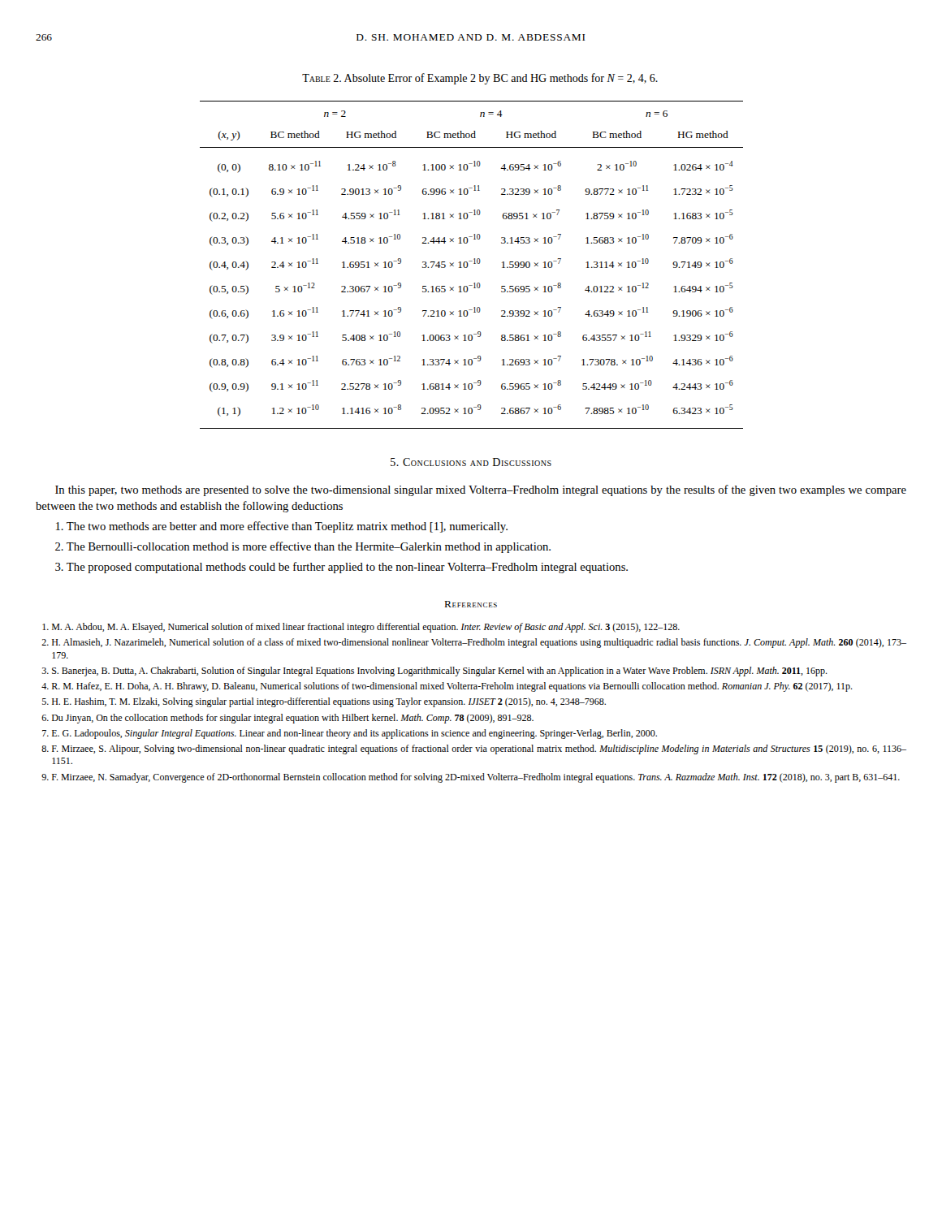266 D. Sh. Mohamed and D. M. Abdessami
Table 2. Absolute Error of Example 2 by BC and HG methods for N = 2, 4, 6.
| | n = 2 | n = 4 | n = 6 |
| --- | --- | --- | --- |
| ( x , y ) | BC method | HG method | BC method | HG method | BC method | HG method |
| (0, 0) | 8.10 × 10 −11 | 1.24 × 10 −8 | 1.100 × 10 −10 | 4.6954 × 10 −6 | 2 × 10 −10 | 1.0264 × 10 −4 |
| (0.1, 0.1) | 6.9 × 10 −11 | 2.9013 × 10 −9 | 6.996 × 10 −11 | 2.3239 × 10 −8 | 9.8772 × 10 −11 | 1.7232 × 10 −5 |
| (0.2, 0.2) | 5.6 × 10 −11 | 4.559 × 10 −11 | 1.181 × 10 −10 | 68951 × 10 −7 | 1.8759 × 10 −10 | 1.1683 × 10 −5 |
| (0.3, 0.3) | 4.1 × 10 −11 | 4.518 × 10 −10 | 2.444 × 10 −10 | 3.1453 × 10 −7 | 1.5683 × 10 −10 | 7.8709 × 10 −6 |
| (0.4, 0.4) | 2.4 × 10 −11 | 1.6951 × 10 −9 | 3.745 × 10 −10 | 1.5990 × 10 −7 | 1.3114 × 10 −10 | 9.7149 × 10 −6 |
| (0.5, 0.5) | 5 × 10 −12 | 2.3067 × 10 −9 | 5.165 × 10 −10 | 5.5695 × 10 −8 | 4.0122 × 10 −12 | 1.6494 × 10 −5 |
| (0.6, 0.6) | 1.6 × 10 −11 | 1.7741 × 10 −9 | 7.210 × 10 −10 | 2.9392 × 10 −7 | 4.6349 × 10 −11 | 9.1906 × 10 −6 |
| (0.7, 0.7) | 3.9 × 10 −11 | 5.408 × 10 −10 | 1.0063 × 10 −9 | 8.5861 × 10 −8 | 6.43557 × 10 −11 | 1.9329 × 10 −6 |
| (0.8, 0.8) | 6.4 × 10 −11 | 6.763 × 10 −12 | 1.3374 × 10 −9 | 1.2693 × 10 −7 | 1.73078. × 10 −10 | 4.1436 × 10 −6 |
| (0.9, 0.9) | 9.1 × 10 −11 | 2.5278 × 10 −9 | 1.6814 × 10 −9 | 6.5965 × 10 −8 | 5.42449 × 10 −10 | 4.2443 × 10 −6 |
| (1, 1) | 1.2 × 10 −10 | 1.1416 × 10 −8 | 2.0952 × 10 −9 | 2.6867 × 10 −6 | 7.8985 × 10 −10 | 6.3423 × 10 −5 |
5. Conclusions and Discussions
In this paper, two methods are presented to solve the two-dimensional singular mixed Volterra–Fredholm integral equations by the results of the given two examples we compare between the two methods and establish the following deductions
1. The two methods are better and more effective than Toeplitz matrix method [1], numerically.
2. The Bernoulli-collocation method is more effective than the Hermite–Galerkin method in application.
3. The proposed computational methods could be further applied to the non-linear Volterra–Fredholm integral equations.
References
M. A. Abdou, M. A. Elsayed, Numerical solution of mixed linear fractional integro differential equation. Inter. Review of Basic and Appl. Sci. 3 (2015), 122–128.
H. Almasieh, J. Nazarimeleh, Numerical solution of a class of mixed two-dimensional nonlinear Volterra–Fredholm integral equations using multiquadric radial basis functions. J. Comput. Appl. Math. 260 (2014), 173–179.
S. Banerjea, B. Dutta, A. Chakrabarti, Solution of Singular Integral Equations Involving Logarithmically Singular Kernel with an Application in a Water Wave Problem. ISRN Appl. Math. 2011, 16pp.
R. M. Hafez, E. H. Doha, A. H. Bhrawy, D. Baleanu, Numerical solutions of two-dimensional mixed Volterra-Freholm integral equations via Bernoulli collocation method. Romanian J. Phy. 62 (2017), 11p.
H. E. Hashim, T. M. Elzaki, Solving singular partial integro-differential equations using Taylor expansion. IJISET 2 (2015), no. 4, 2348–7968.
Du Jinyan, On the collocation methods for singular integral equation with Hilbert kernel. Math. Comp. 78 (2009), 891–928.
E. G. Ladopoulos, Singular Integral Equations. Linear and non-linear theory and its applications in science and engineering. Springer-Verlag, Berlin, 2000.
F. Mirzaee, S. Alipour, Solving two-dimensional non-linear quadratic integral equations of fractional order via operational matrix method. Multidiscipline Modeling in Materials and Structures 15 (2019), no. 6, 1136–1151.
F. Mirzaee, N. Samadyar, Convergence of 2D-orthonormal Bernstein collocation method for solving 2D-mixed Volterra–Fredholm integral equations. Trans. A. Razmadze Math. Inst. 172 (2018), no. 3, part B, 631–641.